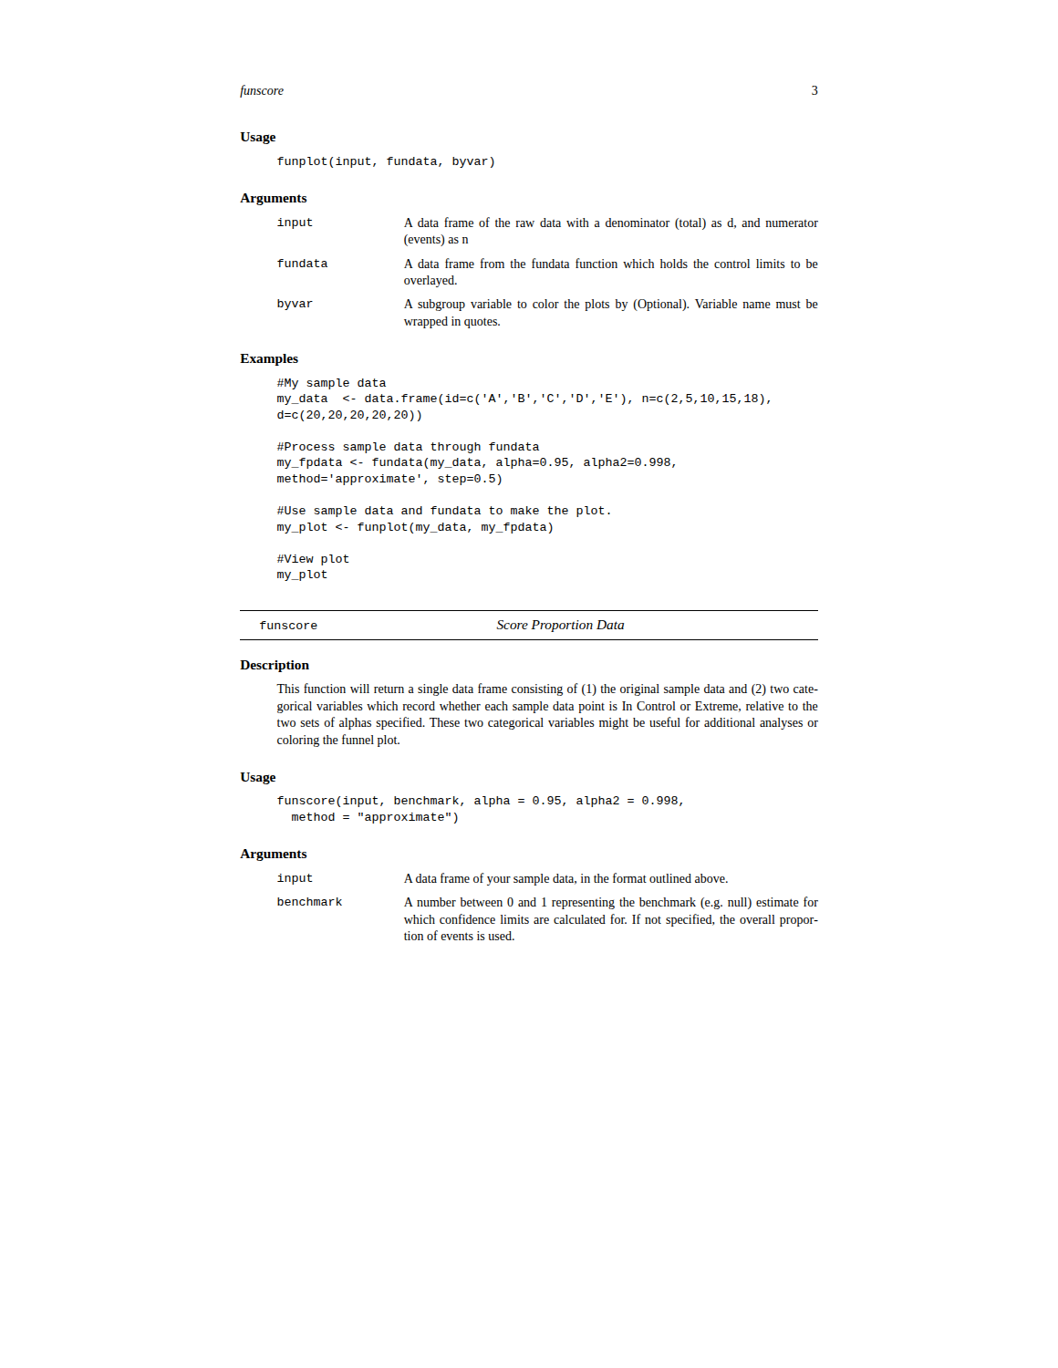funscore 3
Usage
funplot(input, fundata, byvar)
Arguments
input
A data frame of the raw data with a denominator (total) as d, and numerator (events) as n
fundata
A data frame from the fundata function which holds the control limits to be overlayed.
byvar
A subgroup variable to color the plots by (Optional). Variable name must be wrapped in quotes.
Examples
#My sample data
my_data  <- data.frame(id=c('A','B','C','D','E'), n=c(2,5,10,15,18), d=c(20,20,20,20,20))

#Process sample data through fundata
my_fpdata <- fundata(my_data, alpha=0.95, alpha2=0.998, method='approximate', step=0.5)

#Use sample data and fundata to make the plot.
my_plot <- funplot(my_data, my_fpdata)

#View plot
my_plot
funscore Score Proportion Data
Description
This function will return a single data frame consisting of (1) the original sample data and (2) two categorical variables which record whether each sample data point is In Control or Extreme, relative to the two sets of alphas specified. These two categorical variables might be useful for additional analyses or coloring the funnel plot.
Usage
funscore(input, benchmark, alpha = 0.95, alpha2 = 0.998,
  method = "approximate")
Arguments
input
A data frame of your sample data, in the format outlined above.
benchmark
A number between 0 and 1 representing the benchmark (e.g. null) estimate for which confidence limits are calculated for. If not specified, the overall proportion of events is used.